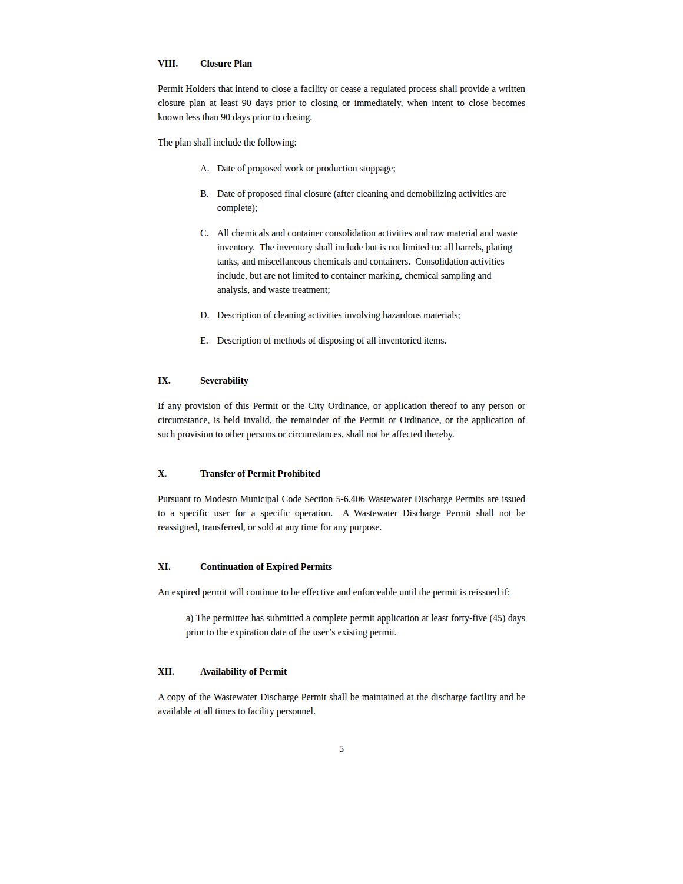VIII. Closure Plan
Permit Holders that intend to close a facility or cease a regulated process shall provide a written closure plan at least 90 days prior to closing or immediately, when intent to close becomes known less than 90 days prior to closing.
The plan shall include the following:
A. Date of proposed work or production stoppage;
B. Date of proposed final closure (after cleaning and demobilizing activities are complete);
C. All chemicals and container consolidation activities and raw material and waste inventory. The inventory shall include but is not limited to: all barrels, plating tanks, and miscellaneous chemicals and containers. Consolidation activities include, but are not limited to container marking, chemical sampling and analysis, and waste treatment;
D. Description of cleaning activities involving hazardous materials;
E. Description of methods of disposing of all inventoried items.
IX. Severability
If any provision of this Permit or the City Ordinance, or application thereof to any person or circumstance, is held invalid, the remainder of the Permit or Ordinance, or the application of such provision to other persons or circumstances, shall not be affected thereby.
X. Transfer of Permit Prohibited
Pursuant to Modesto Municipal Code Section 5-6.406 Wastewater Discharge Permits are issued to a specific user for a specific operation. A Wastewater Discharge Permit shall not be reassigned, transferred, or sold at any time for any purpose.
XI. Continuation of Expired Permits
An expired permit will continue to be effective and enforceable until the permit is reissued if:
a) The permittee has submitted a complete permit application at least forty-five (45) days prior to the expiration date of the user’s existing permit.
XII. Availability of Permit
A copy of the Wastewater Discharge Permit shall be maintained at the discharge facility and be available at all times to facility personnel.
5